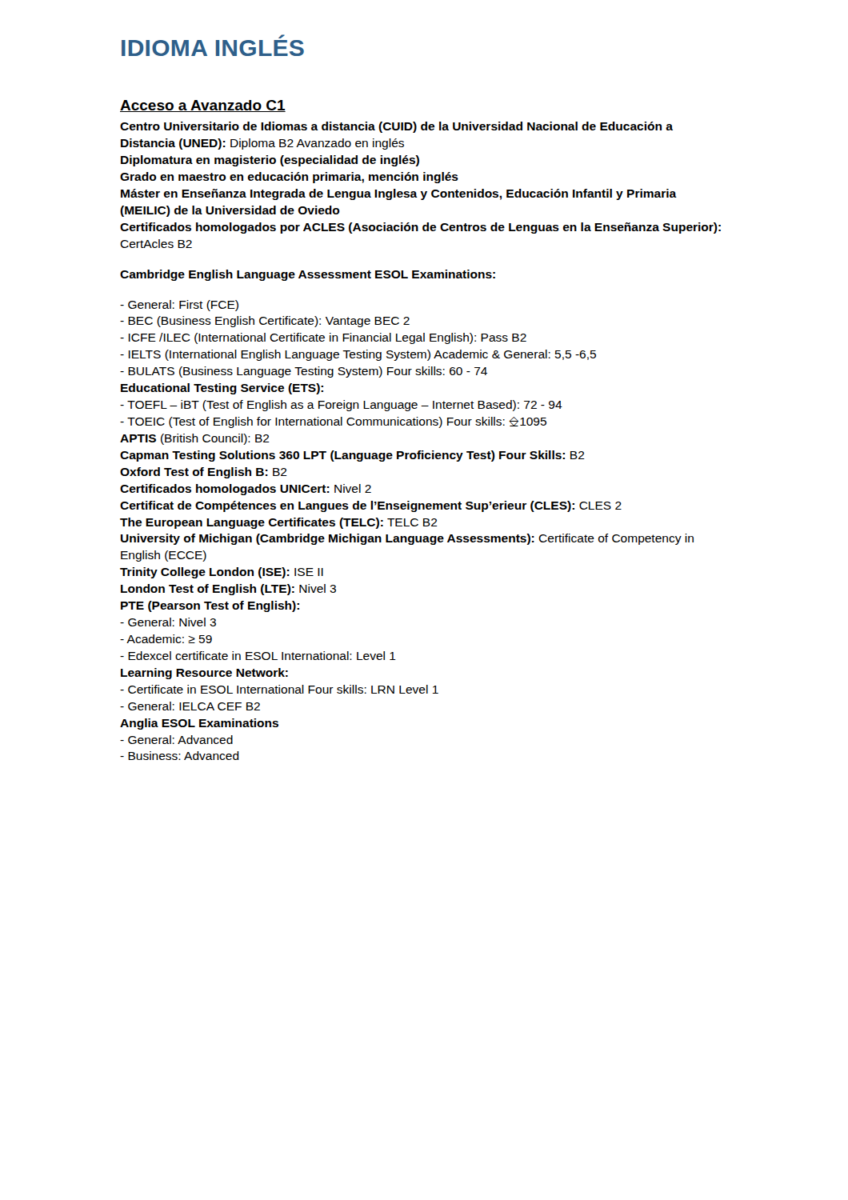IDIOMA INGLÉS
Acceso a Avanzado C1
Centro Universitario de Idiomas a distancia (CUID) de la Universidad Nacional de Educación a Distancia (UNED): Diploma B2 Avanzado en inglés
Diplomatura en magisterio (especialidad de inglés)
Grado en maestro en educación primaria, mención inglés
Máster en Enseñanza Integrada de Lengua Inglesa y Contenidos, Educación Infantil y Primaria (MEILIC) de la Universidad de Oviedo
Certificados homologados por ACLES (Asociación de Centros de Lenguas en la Enseñanza Superior): CertAcles B2
Cambridge English Language Assessment ESOL Examinations:
- General: First (FCE)
- BEC (Business English Certificate): Vantage BEC 2
- ICFE /ILEC (International Certificate in Financial Legal English): Pass B2
- IELTS (International English Language Testing System) Academic & General: 5,5 -6,5
- BULATS (Business Language Testing System) Four skills: 60 - 74
Educational Testing Service (ETS):
- TOEFL – iBT (Test of English as a Foreign Language – Internet Based): 72 - 94
- TOEIC (Test of English for International Communications) Four skills: ⎒1095
APTIS (British Council): B2
Capman Testing Solutions 360 LPT (Language Proficiency Test) Four Skills: B2
Oxford Test of English B: B2
Certificados homologados UNICert: Nivel 2
Certificat de Compétences en Langues de l’Enseignement Sup’erieur (CLES): CLES 2
The European Language Certificates (TELC): TELC B2
University of Michigan (Cambridge Michigan Language Assessments): Certificate of Competency in English (ECCE)
Trinity College London (ISE): ISE II
London Test of English (LTE): Nivel 3
PTE (Pearson Test of English):
- General: Nivel 3
- Academic: ≥ 59
- Edexcel certificate in ESOL International: Level 1
Learning Resource Network:
- Certificate in ESOL International Four skills: LRN Level 1
- General: IELCA CEF B2
Anglia ESOL Examinations
- General: Advanced
- Business: Advanced